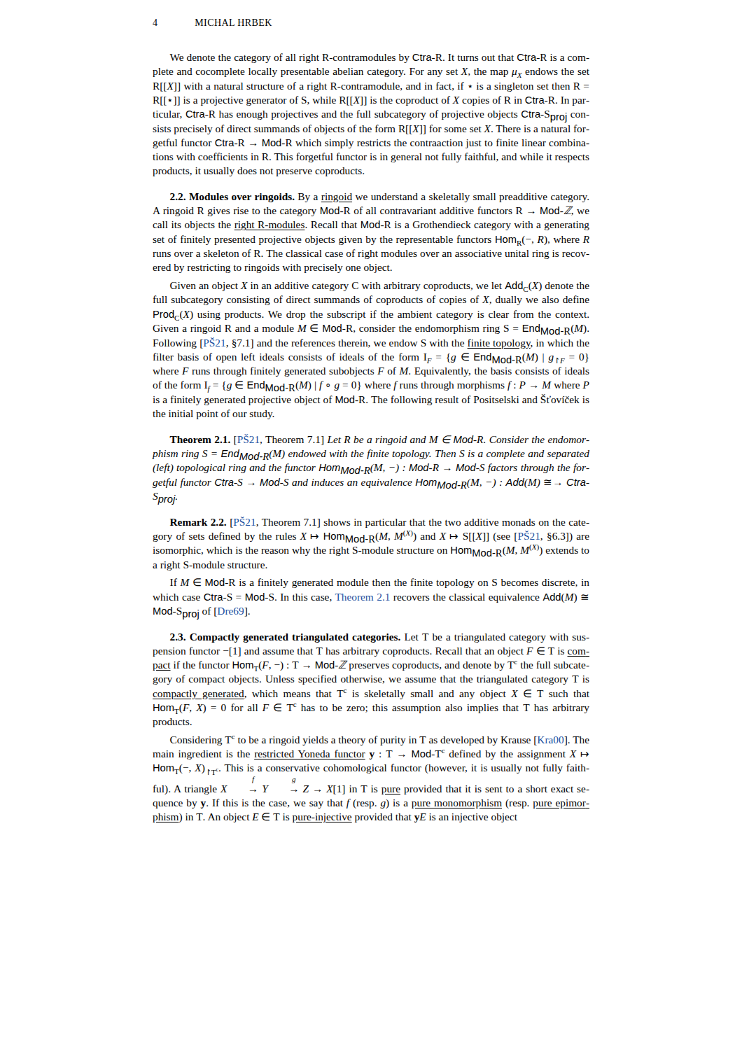4 MICHAL HRBEK
We denote the category of all right R-contramodules by Ctra-R. It turns out that Ctra-R is a complete and cocomplete locally presentable abelian category. For any set X, the map μX endows the set R[[X]] with a natural structure of a right R-contramodule, and in fact, if ⋆ is a singleton set then R = R[[⋆]] is a projective generator of S, while R[[X]] is the coproduct of X copies of R in Ctra-R. In particular, Ctra-R has enough projectives and the full subcategory of projective objects Ctra-Sproj consists precisely of direct summands of objects of the form R[[X]] for some set X. There is a natural forgetful functor Ctra-R → Mod-R which simply restricts the contraaction just to finite linear combinations with coefficients in R. This forgetful functor is in general not fully faithful, and while it respects products, it usually does not preserve coproducts.
2.2. Modules over ringoids. By a ringoid we understand a skeletally small preadditive category. A ringoid R gives rise to the category Mod-R of all contravariant additive functors R → Mod-ℤ, we call its objects the right R-modules. Recall that Mod-R is a Grothendieck category with a generating set of finitely presented projective objects given by the representable functors HomR(−, R), where R runs over a skeleton of R. The classical case of right modules over an associative unital ring is recovered by restricting to ringoids with precisely one object.
Given an object X in an additive category C with arbitrary coproducts, we let AddC(X) denote the full subcategory consisting of direct summands of coproducts of copies of X, dually we also define ProdC(X) using products. We drop the subscript if the ambient category is clear from the context. Given a ringoid R and a module M ∈ Mod-R, consider the endomorphism ring S = EndMod-R(M). Following [PŠ21, §7.1] and the references therein, we endow S with the finite topology, in which the filter basis of open left ideals consists of ideals of the form IF = {g ∈ EndMod-R(M) | g↾F = 0} where F runs through finitely generated subobjects F of M. Equivalently, the basis consists of ideals of the form If = {g ∈ EndMod-R(M) | f ∘ g = 0} where f runs through morphisms f : P → M where P is a finitely generated projective object of Mod-R. The following result of Positselski and Šťovíček is the initial point of our study.
Theorem 2.1. [PŠ21, Theorem 7.1] Let R be a ringoid and M ∈ Mod-R. Consider the endomorphism ring S = EndMod-R(M) endowed with the finite topology. Then S is a complete and separated (left) topological ring and the functor HomMod-R(M, −) : Mod-R → Mod-S factors through the forgetful functor Ctra-S → Mod-S and induces an equivalence HomMod-R(M, −) : Add(M) ≅→ Ctra-Sproj.
Remark 2.2. [PŠ21, Theorem 7.1] shows in particular that the two additive monads on the category of sets defined by the rules X ↦ HomMod-R(M, M(X)) and X ↦ S[[X]] (see [PŠ21, §6.3]) are isomorphic, which is the reason why the right S-module structure on HomMod-R(M, M(X)) extends to a right S-module structure.
If M ∈ Mod-R is a finitely generated module then the finite topology on S becomes discrete, in which case Ctra-S = Mod-S. In this case, Theorem 2.1 recovers the classical equivalence Add(M) ≅ Mod-Sproj of [Dre69].
2.3. Compactly generated triangulated categories. Let T be a triangulated category with suspension functor −[1] and assume that T has arbitrary coproducts. Recall that an object F ∈ T is compact if the functor HomT(F, −) : T → Mod-ℤ preserves coproducts, and denote by Tc the full subcategory of compact objects. Unless specified otherwise, we assume that the triangulated category T is compactly generated, which means that Tc is skeletally small and any object X ∈ T such that HomT(F, X) = 0 for all F ∈ Tc has to be zero; this assumption also implies that T has arbitrary products.
Considering Tc to be a ringoid yields a theory of purity in T as developed by Krause [Kra00]. The main ingredient is the restricted Yoneda functor y : T → Mod-Tc defined by the assignment X ↦ HomT(−, X)↾Tc. This is a conservative cohomological functor (however, it is usually not fully faithful). A triangle X f→ Y g→ Z → X[1] in T is pure provided that it is sent to a short exact sequence by y. If this is the case, we say that f (resp. g) is a pure monomorphism (resp. pure epimorphism) in T. An object E ∈ T is pure-injective provided that yE is an injective object